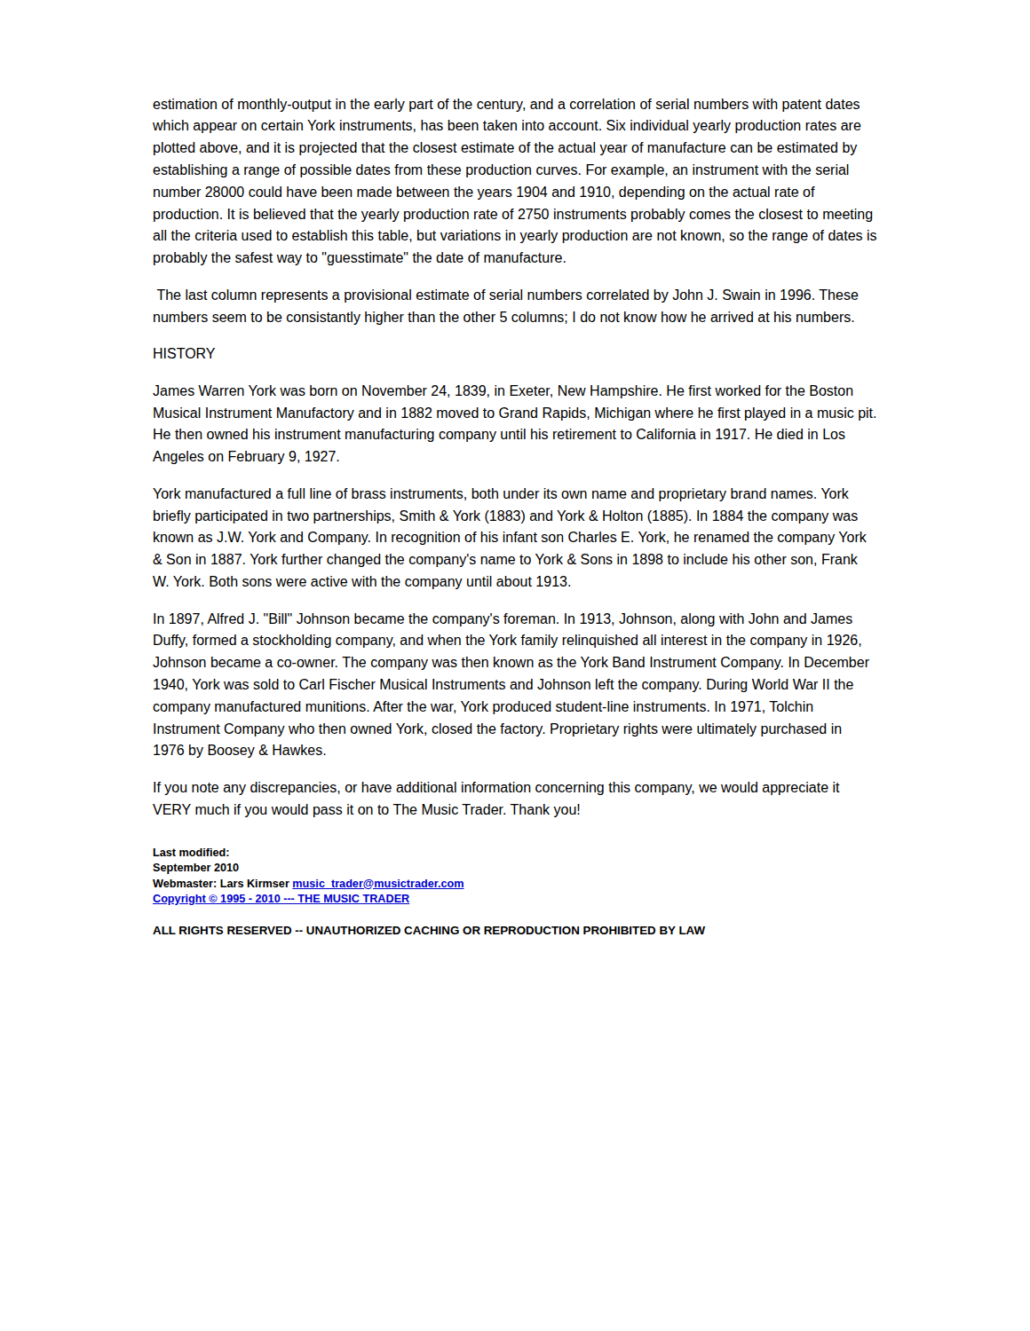estimation of monthly-output in the early part of the century, and a correlation of serial numbers with patent dates which appear on certain York instruments, has been taken into account. Six individual yearly production rates are plotted above, and it is projected that the closest estimate of the actual year of manufacture can be estimated by establishing a range of possible dates from these production curves. For example, an instrument with the serial number 28000 could have been made between the years 1904 and 1910, depending on the actual rate of production. It is believed that the yearly production rate of 2750 instruments probably comes the closest to meeting all the criteria used to establish this table, but variations in yearly production are not known, so the range of dates is probably the safest way to "guesstimate" the date of manufacture.
The last column represents a provisional estimate of serial numbers correlated by John J. Swain in 1996. These numbers seem to be consistantly higher than the other 5 columns; I do not know how he arrived at his numbers.
HISTORY
James Warren York was born on November 24, 1839, in Exeter, New Hampshire. He first worked for the Boston Musical Instrument Manufactory and in 1882 moved to Grand Rapids, Michigan where he first played in a music pit. He then owned his instrument manufacturing company until his retirement to California in 1917. He died in Los Angeles on February 9, 1927.
York manufactured a full line of brass instruments, both under its own name and proprietary brand names. York briefly participated in two partnerships, Smith & York (1883) and York & Holton (1885). In 1884 the company was known as J.W. York and Company. In recognition of his infant son Charles E. York, he renamed the company York & Son in 1887. York further changed the company's name to York & Sons in 1898 to include his other son, Frank W. York. Both sons were active with the company until about 1913.
In 1897, Alfred J. "Bill" Johnson became the company's foreman. In 1913, Johnson, along with John and James Duffy, formed a stockholding company, and when the York family relinquished all interest in the company in 1926, Johnson became a co-owner. The company was then known as the York Band Instrument Company. In December 1940, York was sold to Carl Fischer Musical Instruments and Johnson left the company. During World War II the company manufactured munitions. After the war, York produced student-line instruments. In 1971, Tolchin Instrument Company who then owned York, closed the factory. Proprietary rights were ultimately purchased in 1976 by Boosey & Hawkes.
If you note any discrepancies, or have additional information concerning this company, we would appreciate it VERY much if you would pass it on to The Music Trader. Thank you!
Last modified:
September 2010
Webmaster: Lars Kirmser music_trader@musictrader.com
Copyright © 1995 - 2010 --- THE MUSIC TRADER
ALL RIGHTS RESERVED -- UNAUTHORIZED CACHING OR REPRODUCTION PROHIBITED BY LAW